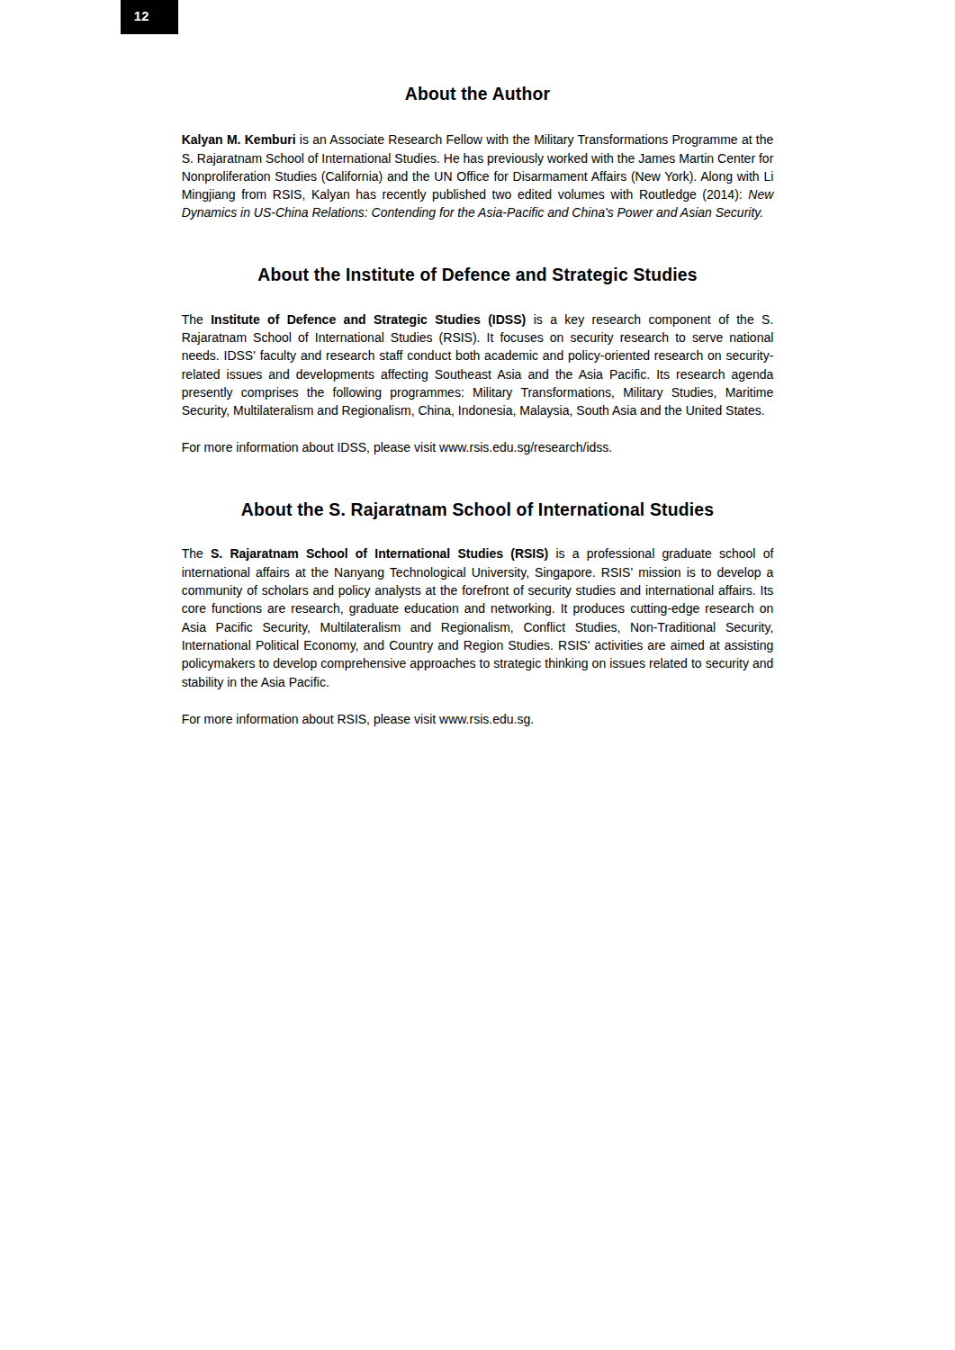12
About the Author
Kalyan M. Kemburi is an Associate Research Fellow with the Military Transformations Programme at the S. Rajaratnam School of International Studies. He has previously worked with the James Martin Center for Nonproliferation Studies (California) and the UN Office for Disarmament Affairs (New York). Along with Li Mingjiang from RSIS, Kalyan has recently published two edited volumes with Routledge (2014): New Dynamics in US-China Relations: Contending for the Asia-Pacific and China's Power and Asian Security.
About the Institute of Defence and Strategic Studies
The Institute of Defence and Strategic Studies (IDSS) is a key research component of the S. Rajaratnam School of International Studies (RSIS). It focuses on security research to serve national needs. IDSS' faculty and research staff conduct both academic and policy-oriented research on security-related issues and developments affecting Southeast Asia and the Asia Pacific. Its research agenda presently comprises the following programmes: Military Transformations, Military Studies, Maritime Security, Multilateralism and Regionalism, China, Indonesia, Malaysia, South Asia and the United States.
For more information about IDSS, please visit www.rsis.edu.sg/research/idss.
About the S. Rajaratnam School of International Studies
The S. Rajaratnam School of International Studies (RSIS) is a professional graduate school of international affairs at the Nanyang Technological University, Singapore. RSIS' mission is to develop a community of scholars and policy analysts at the forefront of security studies and international affairs. Its core functions are research, graduate education and networking. It produces cutting-edge research on Asia Pacific Security, Multilateralism and Regionalism, Conflict Studies, Non-Traditional Security, International Political Economy, and Country and Region Studies. RSIS' activities are aimed at assisting policymakers to develop comprehensive approaches to strategic thinking on issues related to security and stability in the Asia Pacific.
For more information about RSIS, please visit www.rsis.edu.sg.